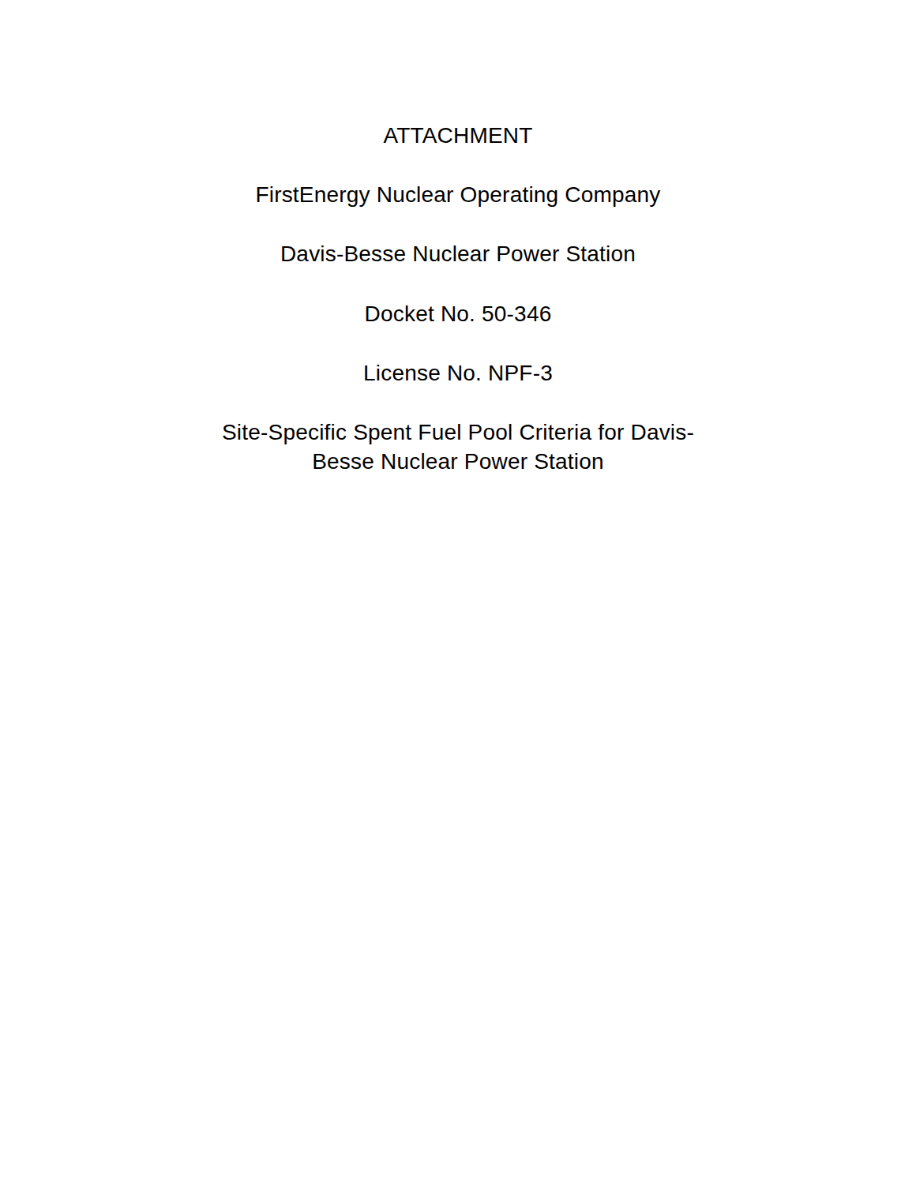ATTACHMENT
FirstEnergy Nuclear Operating Company
Davis-Besse Nuclear Power Station
Docket No. 50-346
License No. NPF-3
Site-Specific Spent Fuel Pool Criteria for Davis-Besse Nuclear Power Station